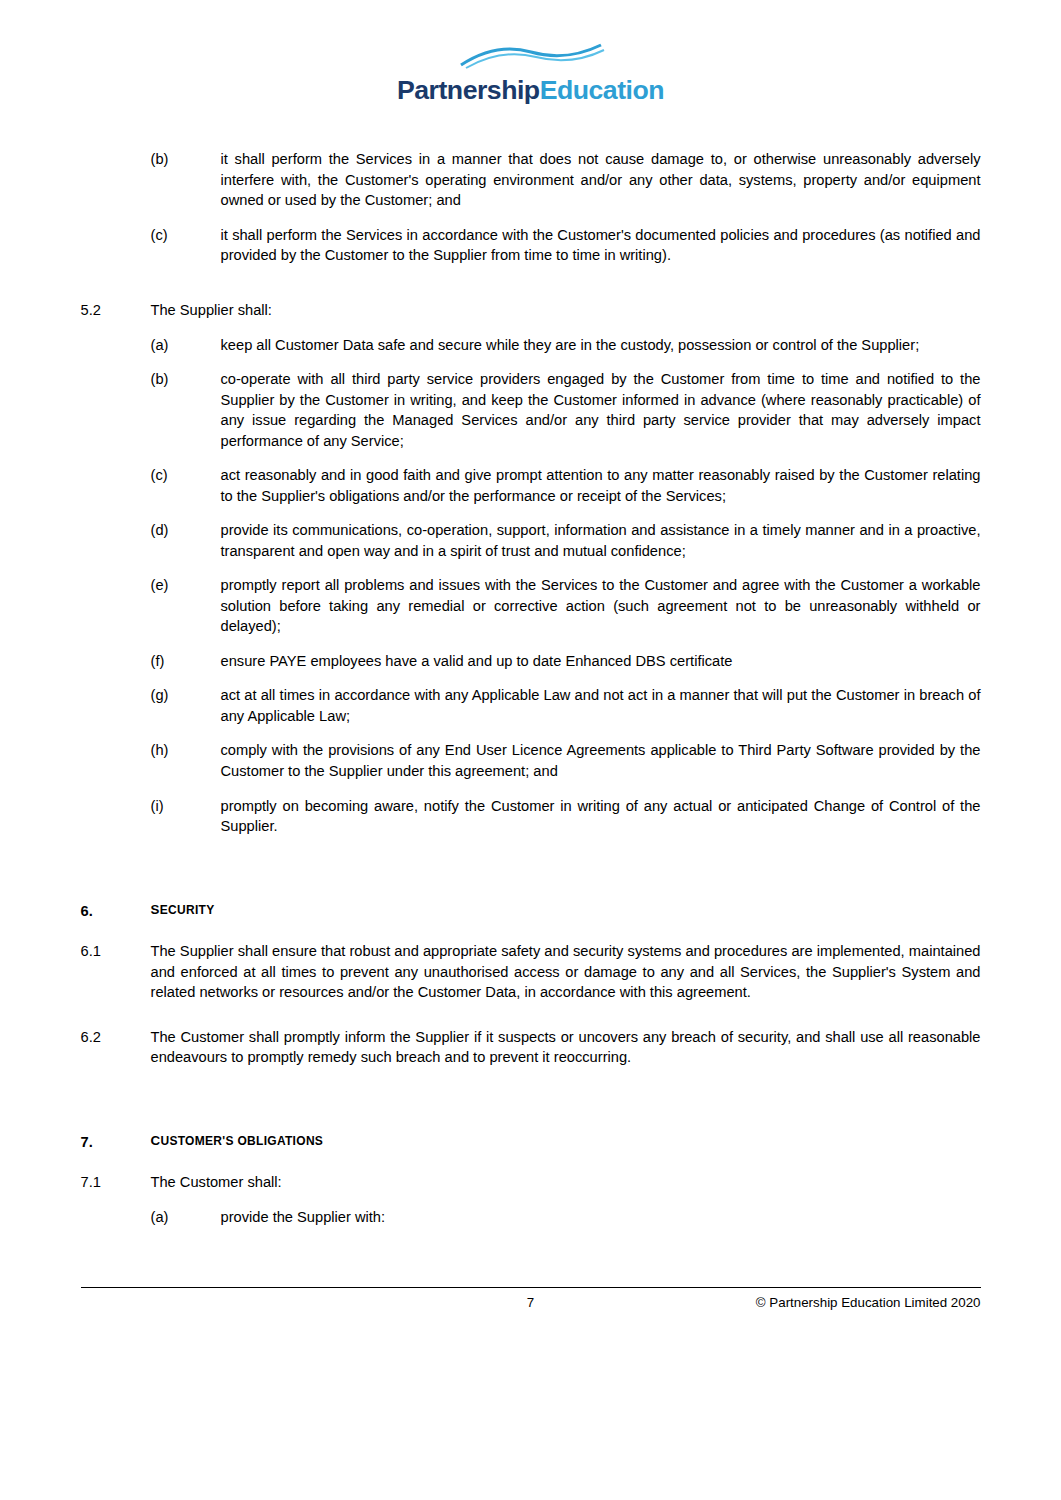Partnership Education
(b)
it shall perform the Services in a manner that does not cause damage to, or otherwise unreasonably adversely interfere with, the Customer's operating environment and/or any other data, systems, property and/or equipment owned or used by the Customer; and
(c)
it shall perform the Services in accordance with the Customer's documented policies and procedures (as notified and provided by the Customer to the Supplier from time to time in writing).
5.2
The Supplier shall:
(a)
keep all Customer Data safe and secure while they are in the custody, possession or control of the Supplier;
(b)
co-operate with all third party service providers engaged by the Customer from time to time and notified to the Supplier by the Customer in writing, and keep the Customer informed in advance (where reasonably practicable) of any issue regarding the Managed Services and/or any third party service provider that may adversely impact performance of any Service;
(c)
act reasonably and in good faith and give prompt attention to any matter reasonably raised by the Customer relating to the Supplier's obligations and/or the performance or receipt of the Services;
(d)
provide its communications, co-operation, support, information and assistance in a timely manner and in a proactive, transparent and open way and in a spirit of trust and mutual confidence;
(e)
promptly report all problems and issues with the Services to the Customer and agree with the Customer a workable solution before taking any remedial or corrective action (such agreement not to be unreasonably withheld or delayed);
(f)
ensure PAYE employees have a valid and up to date Enhanced DBS certificate
(g)
act at all times in accordance with any Applicable Law and not act in a manner that will put the Customer in breach of any Applicable Law;
(h)
comply with the provisions of any End User Licence Agreements applicable to Third Party Software provided by the Customer to the Supplier under this agreement; and
(i)
promptly on becoming aware, notify the Customer in writing of any actual or anticipated Change of Control of the Supplier.
6.
SECURITY
6.1
The Supplier shall ensure that robust and appropriate safety and security systems and procedures are implemented, maintained and enforced at all times to prevent any unauthorised access or damage to any and all Services, the Supplier's System and related networks or resources and/or the Customer Data, in accordance with this agreement.
6.2
The Customer shall promptly inform the Supplier if it suspects or uncovers any breach of security, and shall use all reasonable endeavours to promptly remedy such breach and to prevent it reoccurring.
7.
CUSTOMER'S OBLIGATIONS
7.1
The Customer shall:
(a)
provide the Supplier with:
7
© Partnership Education Limited 2020